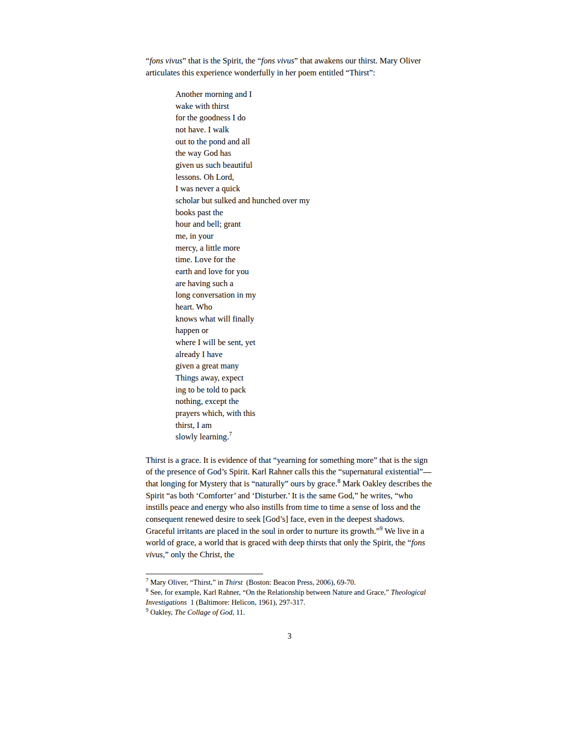“fons vivus” that is the Spirit, the “fons vivus” that awakens our thirst. Mary Oliver articulates this experience wonderfully in her poem entitled “Thirst”:
Another morning and I
wake with thirst
for the goodness I do
not have. I walk
out to the pond and all
the way God has
given us such beautiful
lessons. Oh Lord,
I was never a quick
scholar but sulked and hunched over my
books past the
hour and bell; grant
me, in your
mercy, a little more
time. Love for the
earth and love for you
are having such a
long conversation in my
heart. Who
knows what will finally
happen or
where I will be sent, yet
already I have
given a great many
Things away, expect
ing to be told to pack
nothing, except the
prayers which, with this
thirst, I am
slowly learning.7
Thirst is a grace. It is evidence of that “yearning for something more” that is the sign of the presence of God’s Spirit. Karl Rahner calls this the “supernatural existential”—that longing for Mystery that is “naturally” ours by grace.8 Mark Oakley describes the Spirit “as both ‘Comforter’ and ‘Disturber.’ It is the same God,” he writes, “who instills peace and energy who also instills from time to time a sense of loss and the consequent renewed desire to seek [God’s] face, even in the deepest shadows. Graceful irritants are placed in the soul in order to nurture its growth.”9 We live in a world of grace, a world that is graced with deep thirsts that only the Spirit, the “fons vivus,” only the Christ, the
7 Mary Oliver, “Thirst,” in Thirst (Boston: Beacon Press, 2006), 69-70.
8 See, for example, Karl Rahner, “On the Relationship between Nature and Grace,” Theological Investigations 1 (Baltimore: Helicon, 1961), 297-317.
9 Oakley, The Collage of God, 11.
3